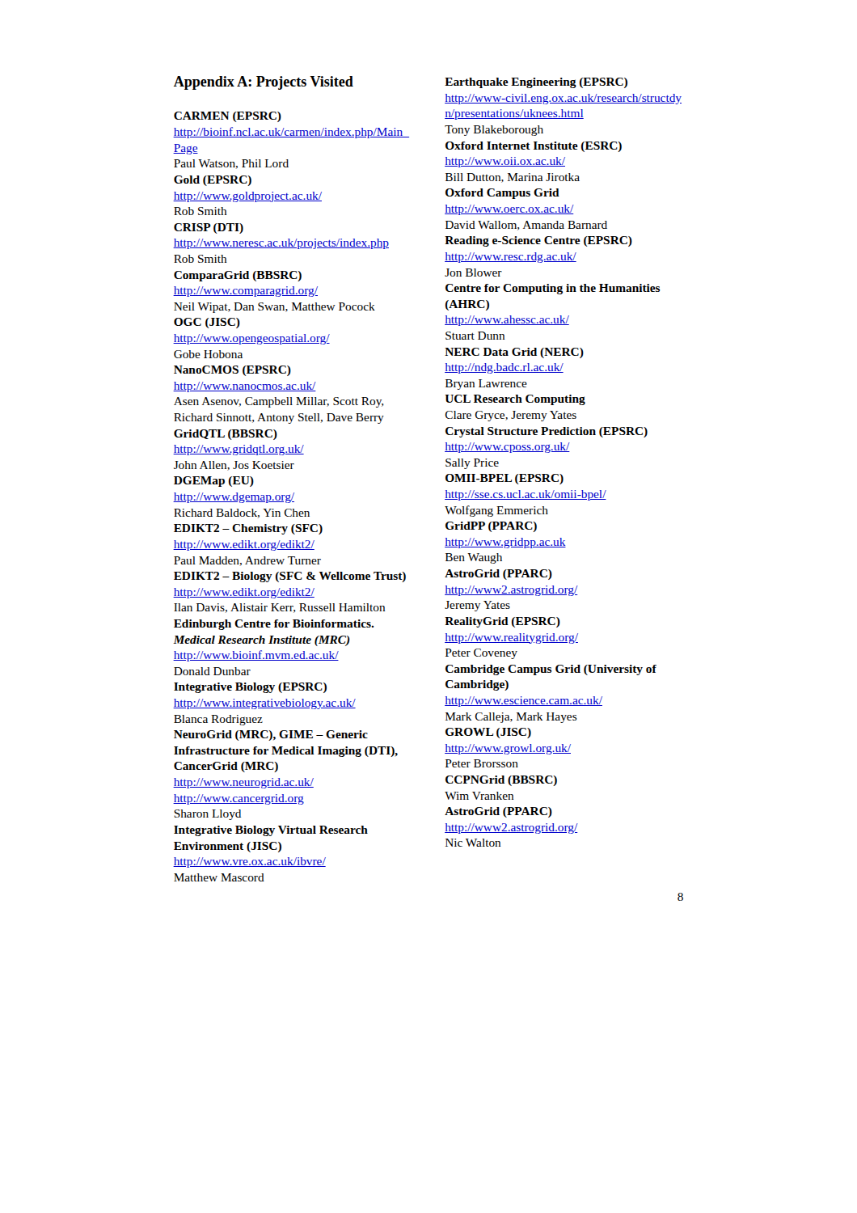Appendix A: Projects Visited
CARMEN (EPSRC)
http://bioinf.ncl.ac.uk/carmen/index.php/Main_Page
Paul Watson, Phil Lord
Gold (EPSRC)
http://www.goldproject.ac.uk/
Rob Smith
CRISP (DTI)
http://www.neresc.ac.uk/projects/index.php
Rob Smith
ComparaGrid (BBSRC)
http://www.comparagrid.org/
Neil Wipat, Dan Swan, Matthew Pocock
OGC (JISC)
http://www.opengeospatial.org/
Gobe Hobona
NanoCMOS (EPSRC)
http://www.nanocmos.ac.uk/
Asen Asenov, Campbell Millar, Scott Roy, Richard Sinnott, Antony Stell, Dave Berry
GridQTL (BBSRC)
http://www.gridqtl.org.uk/
John Allen, Jos Koetsier
DGEMap (EU)
http://www.dgemap.org/
Richard Baldock, Yin Chen
EDIKT2 – Chemistry (SFC)
http://www.edikt.org/edikt2/
Paul Madden, Andrew Turner
EDIKT2 – Biology (SFC & Wellcome Trust)
http://www.edikt.org/edikt2/
Ilan Davis, Alistair Kerr, Russell Hamilton
Edinburgh Centre for Bioinformatics.
Medical Research Institute (MRC)
http://www.bioinf.mvm.ed.ac.uk/
Donald Dunbar
Integrative Biology (EPSRC)
http://www.integrativebiology.ac.uk/
Blanca Rodriguez
NeuroGrid (MRC), GIME – Generic Infrastructure for Medical Imaging (DTI), CancerGrid (MRC)
http://www.neurogrid.ac.uk/
http://www.cancergrid.org
Sharon Lloyd
Integrative Biology Virtual Research Environment (JISC)
http://www.vre.ox.ac.uk/ibvre/
Matthew Mascord
Earthquake Engineering (EPSRC)
http://www-civil.eng.ox.ac.uk/research/structdyn/presentations/uknees.html
Tony Blakeborough
Oxford Internet Institute (ESRC)
http://www.oii.ox.ac.uk/
Bill Dutton, Marina Jirotka
Oxford Campus Grid
http://www.oerc.ox.ac.uk/
David Wallom, Amanda Barnard
Reading e-Science Centre (EPSRC)
http://www.resc.rdg.ac.uk/
Jon Blower
Centre for Computing in the Humanities (AHRC)
http://www.ahessc.ac.uk/
Stuart Dunn
NERC Data Grid (NERC)
http://ndg.badc.rl.ac.uk/
Bryan Lawrence
UCL Research Computing
Clare Gryce, Jeremy Yates
Crystal Structure Prediction (EPSRC)
http://www.cposs.org.uk/
Sally Price
OMII-BPEL (EPSRC)
http://sse.cs.ucl.ac.uk/omii-bpel/
Wolfgang Emmerich
GridPP (PPARC)
http://www.gridpp.ac.uk
Ben Waugh
AstroGrid (PPARC)
http://www2.astrogrid.org/
Jeremy Yates
RealityGrid (EPSRC)
http://www.realitygrid.org/
Peter Coveney
Cambridge Campus Grid (University of Cambridge)
http://www.escience.cam.ac.uk/
Mark Calleja, Mark Hayes
GROWL (JISC)
http://www.growl.org.uk/
Peter Brorsson
CCPNGrid (BBSRC)
Wim Vranken
AstroGrid (PPARC)
http://www2.astrogrid.org/
Nic Walton
8